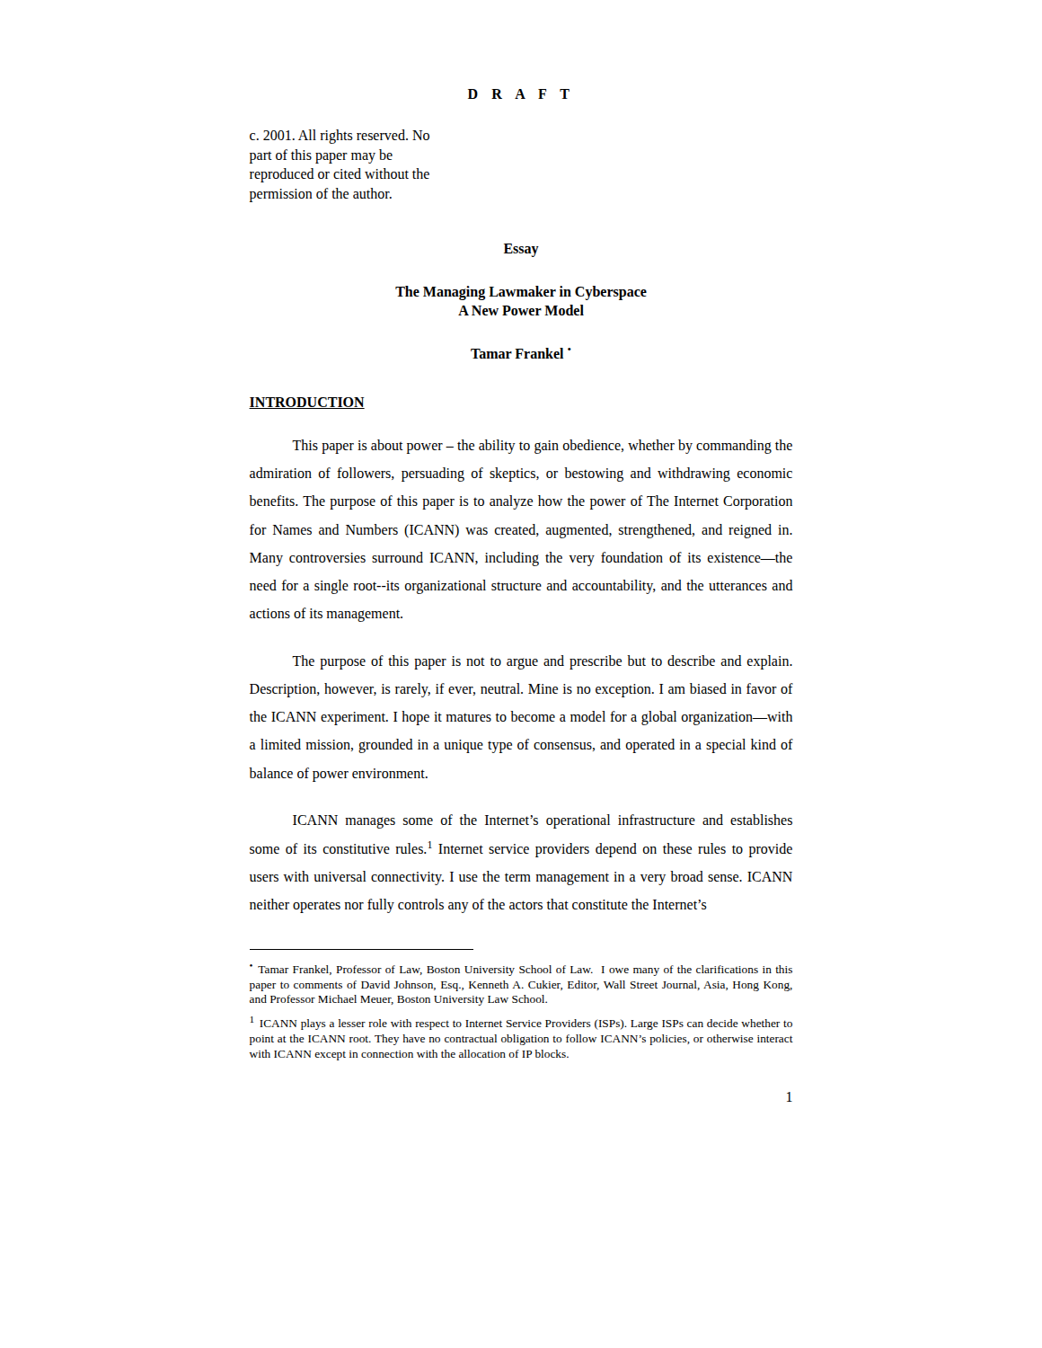D R A F T
c. 2001. All rights reserved. No part of this paper may be reproduced or cited without the permission of the author.
Essay
The Managing Lawmaker in Cyberspace
A New Power Model
Tamar Frankel •
Introduction
This paper is about power – the ability to gain obedience, whether by commanding the admiration of followers, persuading of skeptics, or bestowing and withdrawing economic benefits. The purpose of this paper is to analyze how the power of The Internet Corporation for Names and Numbers (ICANN) was created, augmented, strengthened, and reigned in. Many controversies surround ICANN, including the very foundation of its existence—the need for a single root--its organizational structure and accountability, and the utterances and actions of its management.
The purpose of this paper is not to argue and prescribe but to describe and explain. Description, however, is rarely, if ever, neutral. Mine is no exception. I am biased in favor of the ICANN experiment. I hope it matures to become a model for a global organization—with a limited mission, grounded in a unique type of consensus, and operated in a special kind of balance of power environment.
ICANN manages some of the Internet’s operational infrastructure and establishes some of its constitutive rules.1 Internet service providers depend on these rules to provide users with universal connectivity. I use the term management in a very broad sense. ICANN neither operates nor fully controls any of the actors that constitute the Internet’s
• Tamar Frankel, Professor of Law, Boston University School of Law. I owe many of the clarifications in this paper to comments of David Johnson, Esq., Kenneth A. Cukier, Editor, Wall Street Journal, Asia, Hong Kong, and Professor Michael Meuer, Boston University Law School.
1 ICANN plays a lesser role with respect to Internet Service Providers (ISPs). Large ISPs can decide whether to point at the ICANN root. They have no contractual obligation to follow ICANN’s policies, or otherwise interact with ICANN except in connection with the allocation of IP blocks.
1